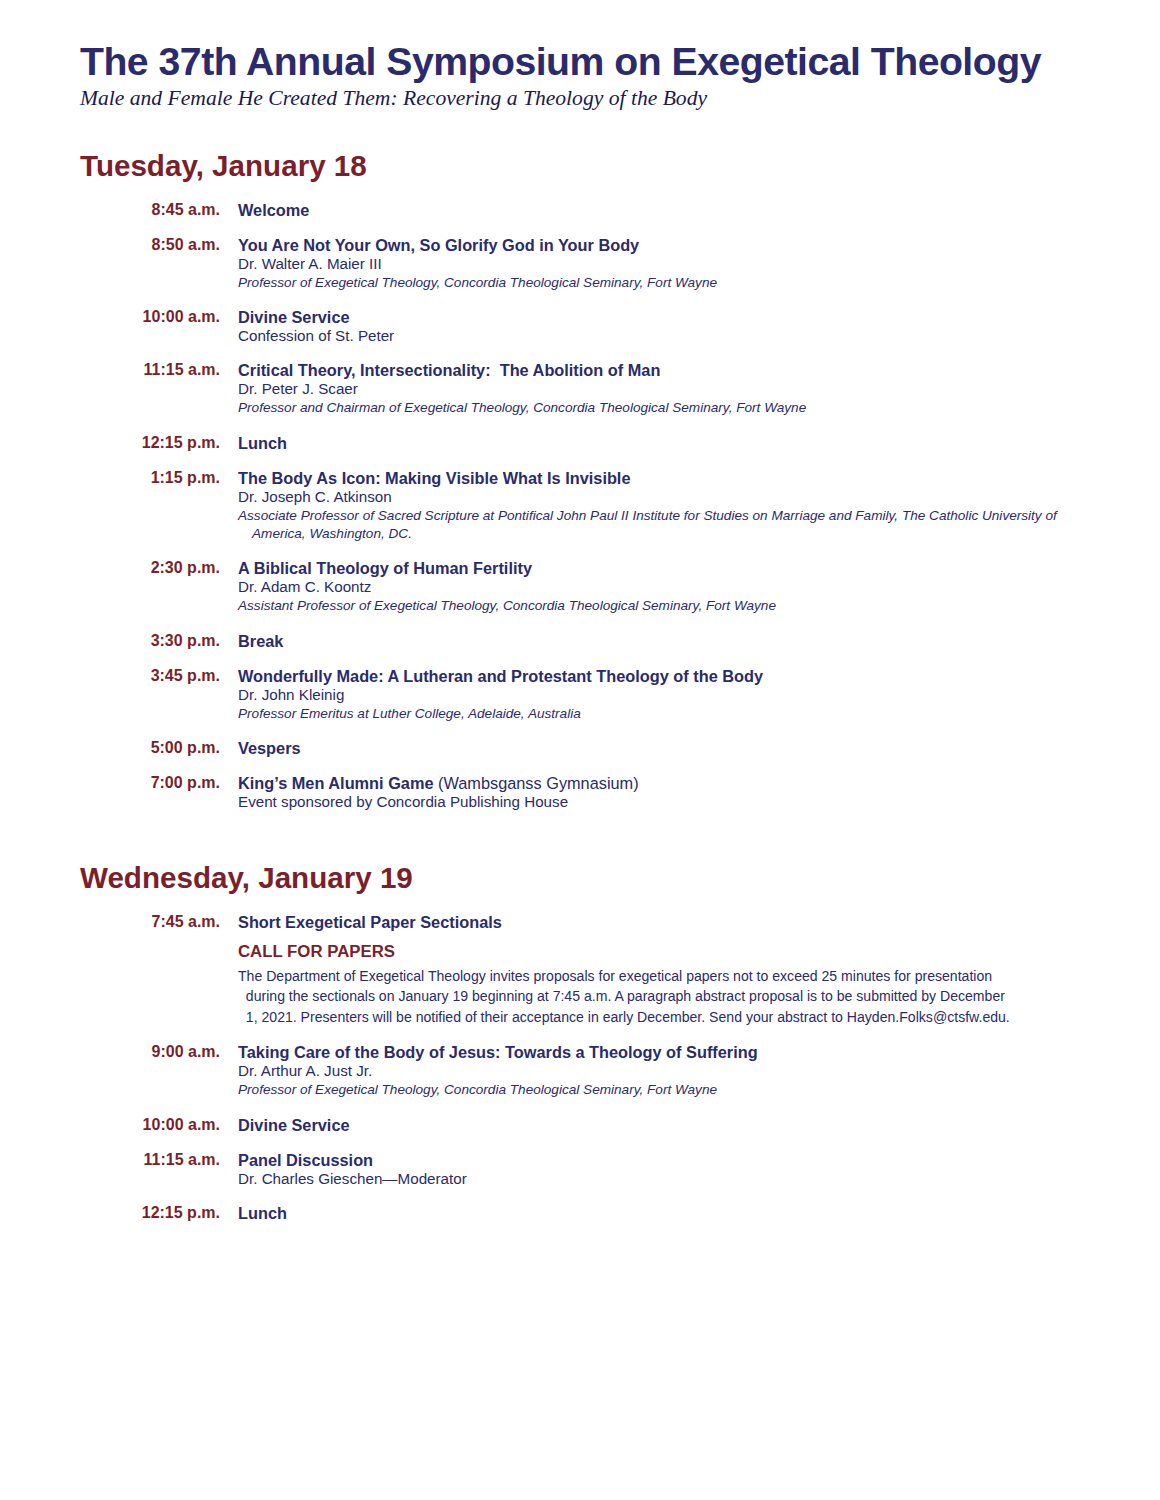The 37th Annual Symposium on Exegetical Theology
Male and Female He Created Them: Recovering a Theology of the Body
Tuesday, January 18
| 8:45 a.m. | Welcome |
| 8:50 a.m. | You Are Not Your Own, So Glorify God in Your Body Dr. Walter A. Maier III Professor of Exegetical Theology, Concordia Theological Seminary, Fort Wayne |
| 10:00 a.m. | Divine Service Confession of St. Peter |
| 11:15 a.m. | Critical Theory, Intersectionality: The Abolition of Man Dr. Peter J. Scaer Professor and Chairman of Exegetical Theology, Concordia Theological Seminary, Fort Wayne |
| 12:15 p.m. | Lunch |
| 1:15 p.m. | The Body As Icon: Making Visible What Is Invisible Dr. Joseph C. Atkinson Associate Professor of Sacred Scripture at Pontifical John Paul II Institute for Studies on Marriage and Family, The Catholic University of America, Washington, DC. |
| 2:30 p.m. | A Biblical Theology of Human Fertility Dr. Adam C. Koontz Assistant Professor of Exegetical Theology, Concordia Theological Seminary, Fort Wayne |
| 3:30 p.m. | Break |
| 3:45 p.m. | Wonderfully Made: A Lutheran and Protestant Theology of the Body Dr. John Kleinig Professor Emeritus at Luther College, Adelaide, Australia |
| 5:00 p.m. | Vespers |
| 7:00 p.m. | King’s Men Alumni Game (Wambsganss Gymnasium) Event sponsored by Concordia Publishing House |
Wednesday, January 19
| 7:45 a.m. | Short Exegetical Paper Sectionals CALL FOR PAPERS The Department of Exegetical Theology invites proposals for exegetical papers not to exceed 25 minutes for presentation during the sectionals on January 19 beginning at 7:45 a.m. A paragraph abstract proposal is to be submitted by December 1, 2021. Presenters will be notified of their acceptance in early December. Send your abstract to Hayden.Folks@ctsfw.edu. |
| 9:00 a.m. | Taking Care of the Body of Jesus: Towards a Theology of Suffering Dr. Arthur A. Just Jr. Professor of Exegetical Theology, Concordia Theological Seminary, Fort Wayne |
| 10:00 a.m. | Divine Service |
| 11:15 a.m. | Panel Discussion Dr. Charles Gieschen—Moderator |
| 12:15 p.m. | Lunch |